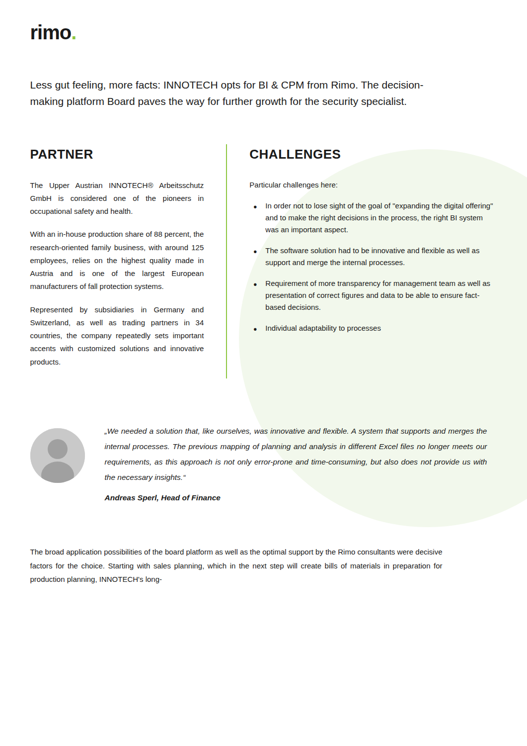rimo.
Less gut feeling, more facts: INNOTECH opts for BI & CPM from Rimo. The decision-making platform Board paves the way for further growth for the security specialist.
PARTNER
The Upper Austrian INNOTECH® Arbeitsschutz GmbH is considered one of the pioneers in occupational safety and health.
With an in-house production share of 88 percent, the research-oriented family business, with around 125 employees, relies on the highest quality made in Austria and is one of the largest European manufacturers of fall protection systems.
Represented by subsidiaries in Germany and Switzerland, as well as trading partners in 34 countries, the company repeatedly sets important accents with customized solutions and innovative products.
CHALLENGES
Particular challenges here:
In order not to lose sight of the goal of "expanding the digital offering" and to make the right decisions in the process, the right BI system was an important aspect.
The software solution had to be innovative and flexible as well as support and merge the internal processes.
Requirement of more transparency for management team as well as presentation of correct figures and data to be able to ensure fact-based decisions.
Individual adaptability to processes
„We needed a solution that, like ourselves, was innovative and flexible. A system that supports and merges the internal processes. The previous mapping of planning and analysis in different Excel files no longer meets our requirements, as this approach is not only error-prone and time-consuming, but also does not provide us with the necessary insights.“
Andreas Sperl, Head of Finance
The broad application possibilities of the board platform as well as the optimal support by the Rimo consultants were decisive factors for the choice. Starting with sales planning, which in the next step will create bills of materials in preparation for production planning, INNOTECH's long-